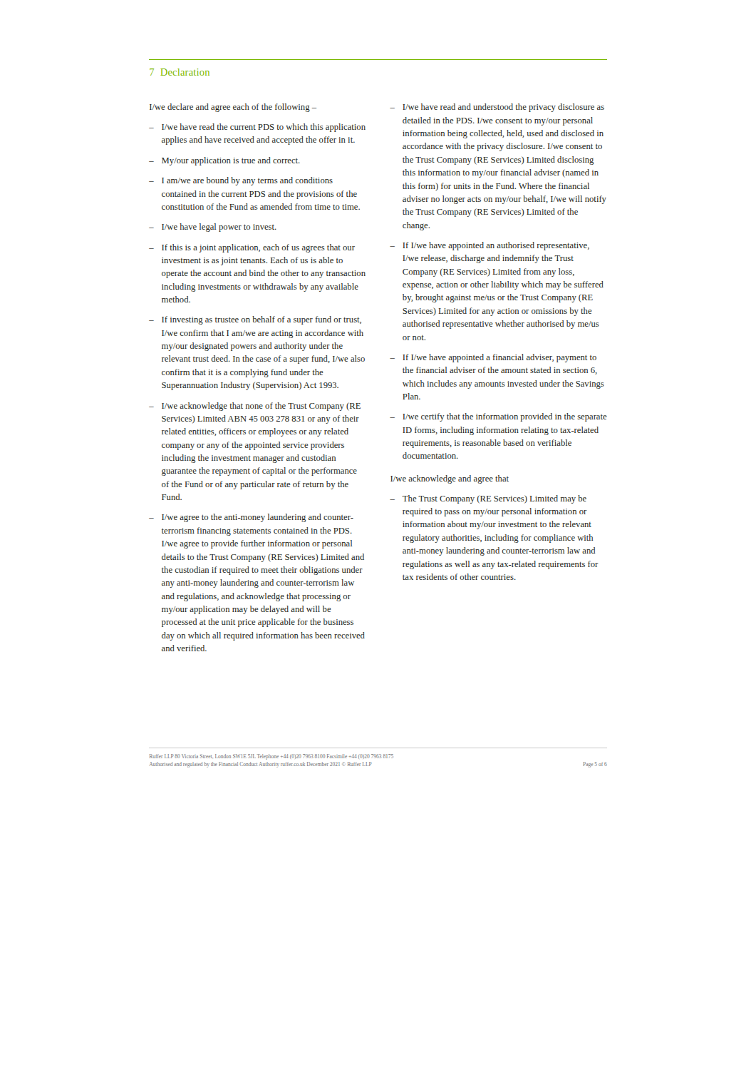7 Declaration
I/we declare and agree each of the following –
I/we have read the current PDS to which this application applies and have received and accepted the offer in it.
My/our application is true and correct.
I am/we are bound by any terms and conditions contained in the current PDS and the provisions of the constitution of the Fund as amended from time to time.
I/we have legal power to invest.
If this is a joint application, each of us agrees that our investment is as joint tenants. Each of us is able to operate the account and bind the other to any transaction including investments or withdrawals by any available method.
If investing as trustee on behalf of a super fund or trust, I/we confirm that I am/we are acting in accordance with my/our designated powers and authority under the relevant trust deed. In the case of a super fund, I/we also confirm that it is a complying fund under the Superannuation Industry (Supervision) Act 1993.
I/we acknowledge that none of the Trust Company (RE Services) Limited ABN 45 003 278 831 or any of their related entities, officers or employees or any related company or any of the appointed service providers including the investment manager and custodian guarantee the repayment of capital or the performance of the Fund or of any particular rate of return by the Fund.
I/we agree to the anti-money laundering and counter-terrorism financing statements contained in the PDS. I/we agree to provide further information or personal details to the Trust Company (RE Services) Limited and the custodian if required to meet their obligations under any anti-money laundering and counter-terrorism law and regulations, and acknowledge that processing or my/our application may be delayed and will be processed at the unit price applicable for the business day on which all required information has been received and verified.
I/we have read and understood the privacy disclosure as detailed in the PDS. I/we consent to my/our personal information being collected, held, used and disclosed in accordance with the privacy disclosure. I/we consent to the Trust Company (RE Services) Limited disclosing this information to my/our financial adviser (named in this form) for units in the Fund. Where the financial adviser no longer acts on my/our behalf, I/we will notify the Trust Company (RE Services) Limited of the change.
If I/we have appointed an authorised representative, I/we release, discharge and indemnify the Trust Company (RE Services) Limited from any loss, expense, action or other liability which may be suffered by, brought against me/us or the Trust Company (RE Services) Limited for any action or omissions by the authorised representative whether authorised by me/us or not.
If I/we have appointed a financial adviser, payment to the financial adviser of the amount stated in section 6, which includes any amounts invested under the Savings Plan.
I/we certify that the information provided in the separate ID forms, including information relating to tax-related requirements, is reasonable based on verifiable documentation.
I/we acknowledge and agree that
The Trust Company (RE Services) Limited may be required to pass on my/our personal information or information about my/our investment to the relevant regulatory authorities, including for compliance with anti-money laundering and counter-terrorism law and regulations as well as any tax-related requirements for tax residents of other countries.
Ruffer LLP 80 Victoria Street, London SW1E 5JL Telephone +44 (0)20 7963 8100 Facsimile +44 (0)20 7963 8175
Authorised and regulated by the Financial Conduct Authority ruffer.co.uk December 2021 © Ruffer LLP
Page 5 of 6